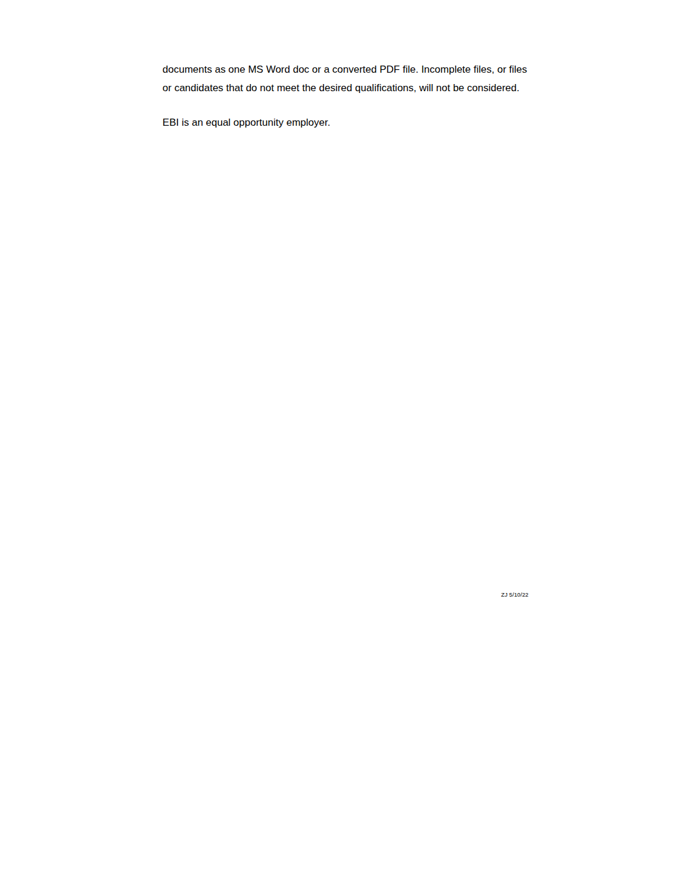documents as one MS Word doc or a converted PDF file. Incomplete files, or files or candidates that do not meet the desired qualifications, will not be considered.
EBI is an equal opportunity employer.
ZJ 5/10/22